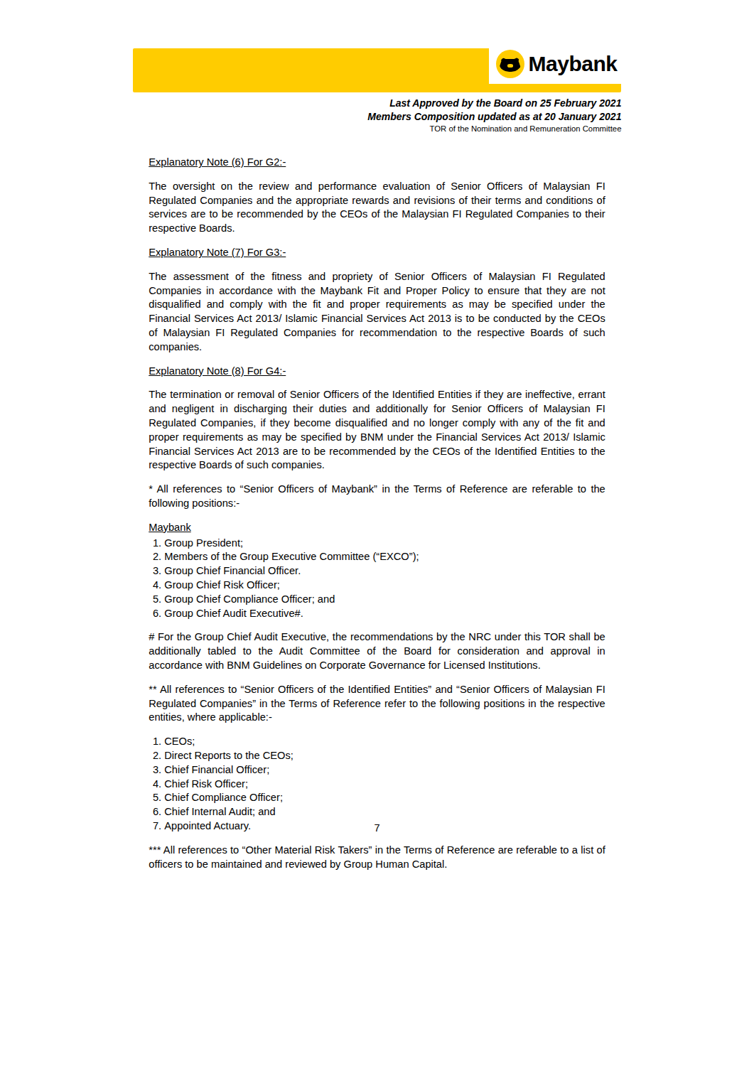Maybank
Last Approved by the Board on 25 February 2021
Members Composition updated as at 20 January 2021
TOR of the Nomination and Remuneration Committee
Explanatory Note (6) For G2:-
The oversight on the review and performance evaluation of Senior Officers of Malaysian FI Regulated Companies and the appropriate rewards and revisions of their terms and conditions of services are to be recommended by the CEOs of the Malaysian FI Regulated Companies to their respective Boards.
Explanatory Note (7) For G3:-
The assessment of the fitness and propriety of Senior Officers of Malaysian FI Regulated Companies in accordance with the Maybank Fit and Proper Policy to ensure that they are not disqualified and comply with the fit and proper requirements as may be specified under the Financial Services Act 2013/ Islamic Financial Services Act 2013 is to be conducted by the CEOs of Malaysian FI Regulated Companies for recommendation to the respective Boards of such companies.
Explanatory Note (8) For G4:-
The termination or removal of Senior Officers of the Identified Entities if they are ineffective, errant and negligent in discharging their duties and additionally for Senior Officers of Malaysian FI Regulated Companies, if they become disqualified and no longer comply with any of the fit and proper requirements as may be specified by BNM under the Financial Services Act 2013/ Islamic Financial Services Act 2013 are to be recommended by the CEOs of the Identified Entities to the respective Boards of such companies.
* All references to “Senior Officers of Maybank” in the Terms of Reference are referable to the following positions:-
Maybank
Group President;
Members of the Group Executive Committee (“EXCO”);
Group Chief Financial Officer.
Group Chief Risk Officer;
Group Chief Compliance Officer; and
Group Chief Audit Executive#.
# For the Group Chief Audit Executive, the recommendations by the NRC under this TOR shall be additionally tabled to the Audit Committee of the Board for consideration and approval in accordance with BNM Guidelines on Corporate Governance for Licensed Institutions.
** All references to “Senior Officers of the Identified Entities” and “Senior Officers of Malaysian FI Regulated Companies” in the Terms of Reference refer to the following positions in the respective entities, where applicable:-
CEOs;
Direct Reports to the CEOs;
Chief Financial Officer;
Chief Risk Officer;
Chief Compliance Officer;
Chief Internal Audit; and
Appointed Actuary.
*** All references to “Other Material Risk Takers” in the Terms of Reference are referable to a list of officers to be maintained and reviewed by Group Human Capital.
7